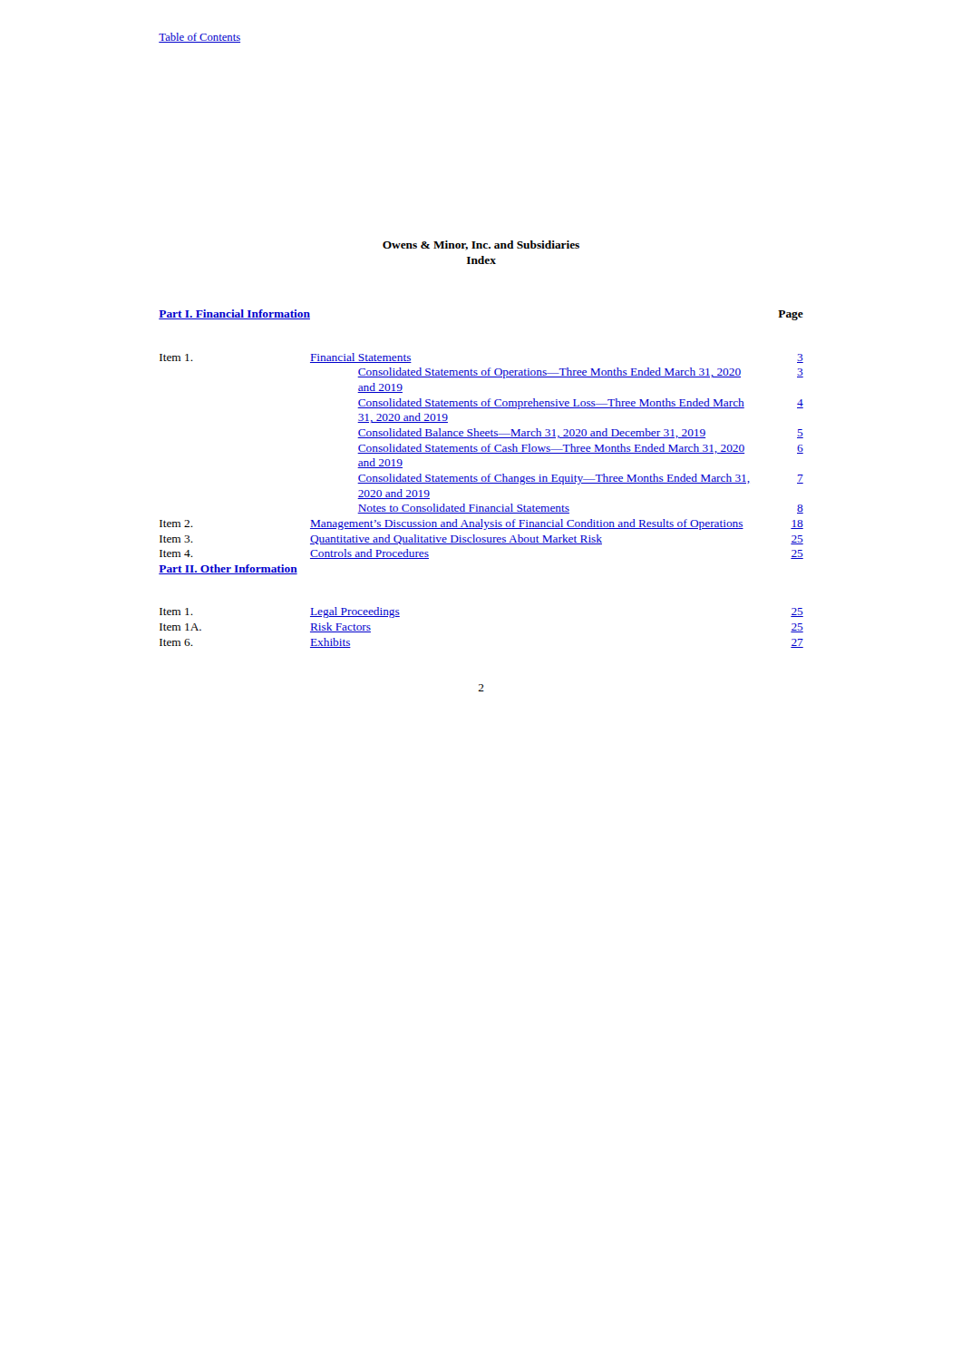Table of Contents
Owens & Minor, Inc. and Subsidiaries
Index
| Part I. Financial Information | | Page |
| Item 1. | Financial Statements | 3 |
| | Consolidated Statements of Operations—Three Months Ended March 31, 2020 and 2019 | 3 |
| | Consolidated Statements of Comprehensive Loss—Three Months Ended March 31, 2020 and 2019 | 4 |
| | Consolidated Balance Sheets—March 31, 2020 and December 31, 2019 | 5 |
| | Consolidated Statements of Cash Flows—Three Months Ended March 31, 2020 and 2019 | 6 |
| | Consolidated Statements of Changes in Equity—Three Months Ended March 31, 2020 and 2019 | 7 |
| | Notes to Consolidated Financial Statements | 8 |
| Item 2. | Management’s Discussion and Analysis of Financial Condition and Results of Operations | 18 |
| Item 3. | Quantitative and Qualitative Disclosures About Market Risk | 25 |
| Item 4. | Controls and Procedures | 25 |
| Part II. Other Information | |
| Item 1. | Legal Proceedings | 25 |
| Item 1A. | Risk Factors | 25 |
| Item 6. | Exhibits | 27 |
2